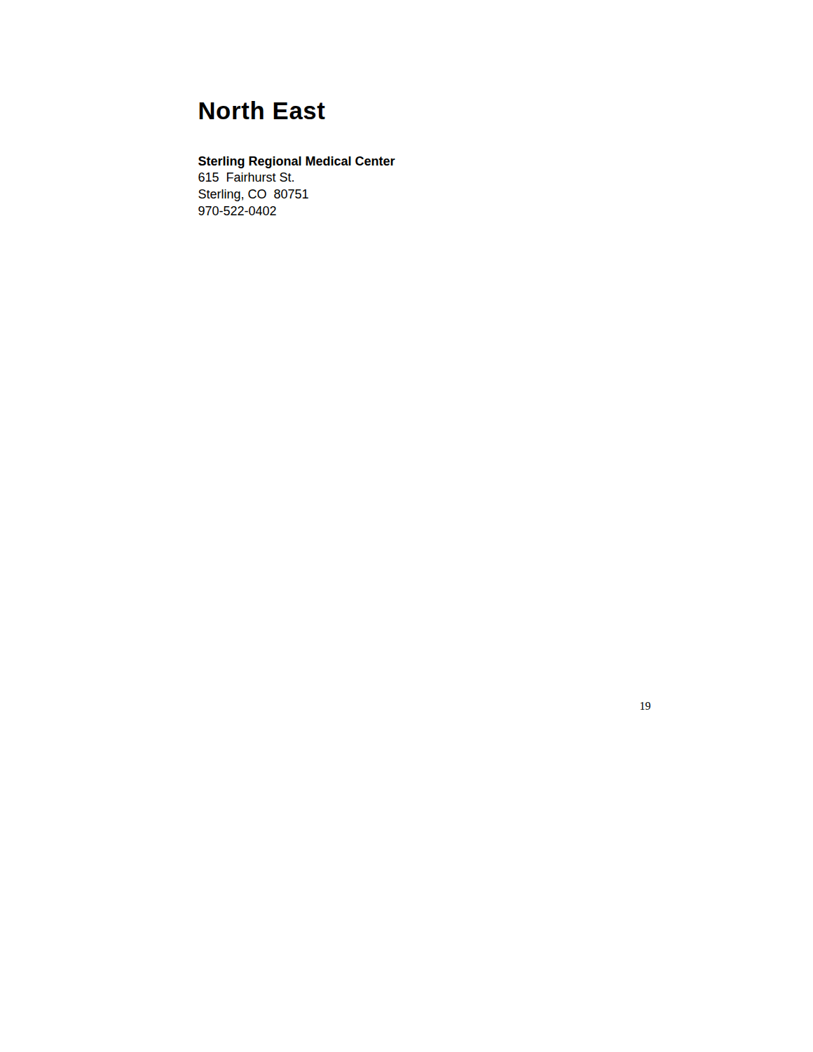North East
Sterling Regional Medical Center
615 Fairhurst St.
Sterling, CO 80751
970-522-0402
19